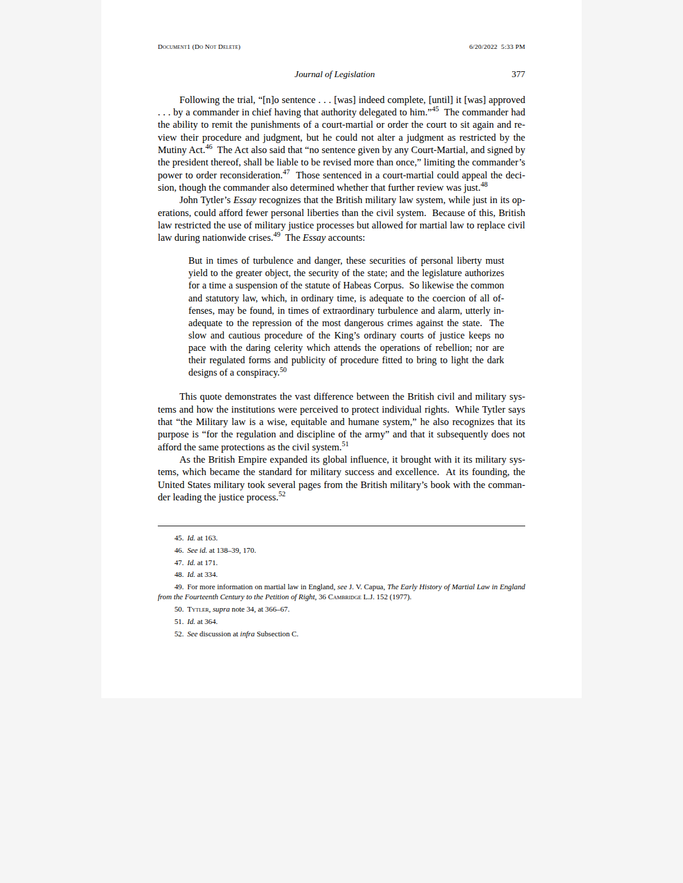Document1 (Do Not Delete) 6/20/2022 5:33 PM
Journal of Legislation 377
Following the trial, “[n]o sentence . . . [was] indeed complete, [until] it [was] approved . . . by a commander in chief having that authority delegated to him.”45 The commander had the ability to remit the punishments of a court-martial or order the court to sit again and review their procedure and judgment, but he could not alter a judgment as restricted by the Mutiny Act.46 The Act also said that “no sentence given by any Court-Martial, and signed by the president thereof, shall be liable to be revised more than once,” limiting the commander’s power to order reconsideration.47 Those sentenced in a court-martial could appeal the decision, though the commander also determined whether that further review was just.48
John Tytler’s Essay recognizes that the British military law system, while just in its operations, could afford fewer personal liberties than the civil system. Because of this, British law restricted the use of military justice processes but allowed for martial law to replace civil law during nationwide crises.49 The Essay accounts:
But in times of turbulence and danger, these securities of personal liberty must yield to the greater object, the security of the state; and the legislature authorizes for a time a suspension of the statute of Habeas Corpus. So likewise the common and statutory law, which, in ordinary time, is adequate to the coercion of all offenses, may be found, in times of extraordinary turbulence and alarm, utterly inadequate to the repression of the most dangerous crimes against the state. The slow and cautious procedure of the King’s ordinary courts of justice keeps no pace with the daring celerity which attends the operations of rebellion; nor are their regulated forms and publicity of procedure fitted to bring to light the dark designs of a conspiracy.50
This quote demonstrates the vast difference between the British civil and military systems and how the institutions were perceived to protect individual rights. While Tytler says that “the Military law is a wise, equitable and humane system,” he also recognizes that its purpose is “for the regulation and discipline of the army” and that it subsequently does not afford the same protections as the civil system.51
As the British Empire expanded its global influence, it brought with it its military systems, which became the standard for military success and excellence. At its founding, the United States military took several pages from the British military’s book with the commander leading the justice process.52
Id. at 163.
See id. at 138–39, 170.
Id. at 171.
Id. at 334.
For more information on martial law in England, see J. V. Capua, The Early History of Martial Law in England from the Fourteenth Century to the Petition of Right, 36 Cambridge L.J. 152 (1977).
Tytler, supra note 34, at 366–67.
Id. at 364.
See discussion at infra Subsection C.